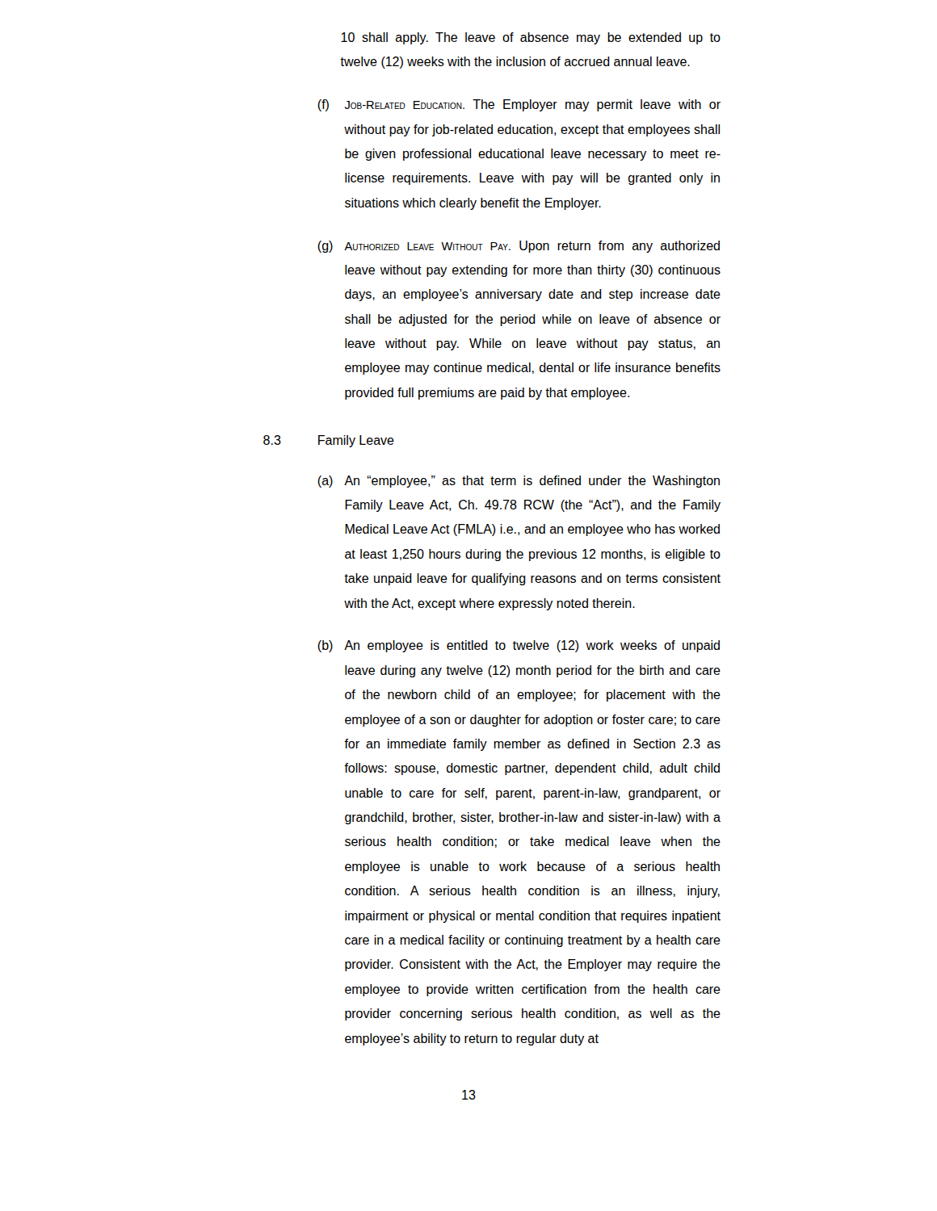10 shall apply. The leave of absence may be extended up to twelve (12) weeks with the inclusion of accrued annual leave.
(f) Job-Related Education. The Employer may permit leave with or without pay for job-related education, except that employees shall be given professional educational leave necessary to meet re-license requirements. Leave with pay will be granted only in situations which clearly benefit the Employer.
(g) Authorized Leave Without Pay. Upon return from any authorized leave without pay extending for more than thirty (30) continuous days, an employee’s anniversary date and step increase date shall be adjusted for the period while on leave of absence or leave without pay. While on leave without pay status, an employee may continue medical, dental or life insurance benefits provided full premiums are paid by that employee.
8.3 Family Leave
(a) An “employee,” as that term is defined under the Washington Family Leave Act, Ch. 49.78 RCW (the “Act”), and the Family Medical Leave Act (FMLA) i.e., and an employee who has worked at least 1,250 hours during the previous 12 months, is eligible to take unpaid leave for qualifying reasons and on terms consistent with the Act, except where expressly noted therein.
(b) An employee is entitled to twelve (12) work weeks of unpaid leave during any twelve (12) month period for the birth and care of the newborn child of an employee; for placement with the employee of a son or daughter for adoption or foster care; to care for an immediate family member as defined in Section 2.3 as follows: spouse, domestic partner, dependent child, adult child unable to care for self, parent, parent-in-law, grandparent, or grandchild, brother, sister, brother-in-law and sister-in-law) with a serious health condition; or take medical leave when the employee is unable to work because of a serious health condition. A serious health condition is an illness, injury, impairment or physical or mental condition that requires inpatient care in a medical facility or continuing treatment by a health care provider. Consistent with the Act, the Employer may require the employee to provide written certification from the health care provider concerning serious health condition, as well as the employee’s ability to return to regular duty at
13